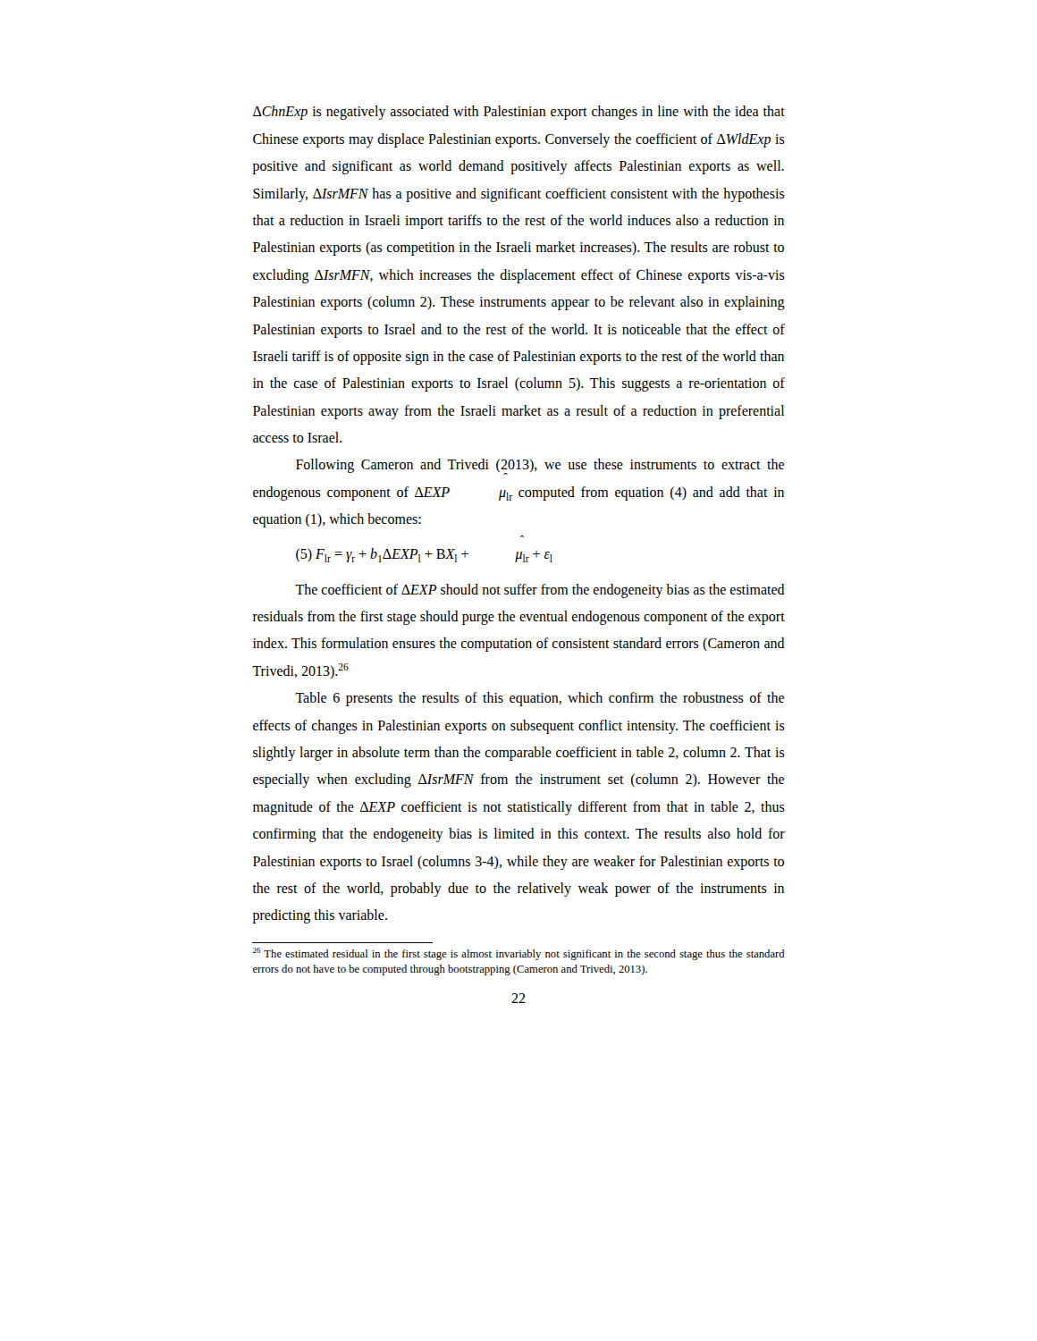ΔChnExp is negatively associated with Palestinian export changes in line with the idea that Chinese exports may displace Palestinian exports. Conversely the coefficient of ΔWldExp is positive and significant as world demand positively affects Palestinian exports as well. Similarly, ΔIsrMFN has a positive and significant coefficient consistent with the hypothesis that a reduction in Israeli import tariffs to the rest of the world induces also a reduction in Palestinian exports (as competition in the Israeli market increases). The results are robust to excluding ΔIsrMFN, which increases the displacement effect of Chinese exports vis-a-vis Palestinian exports (column 2). These instruments appear to be relevant also in explaining Palestinian exports to Israel and to the rest of the world. It is noticeable that the effect of Israeli tariff is of opposite sign in the case of Palestinian exports to the rest of the world than in the case of Palestinian exports to Israel (column 5). This suggests a re-orientation of Palestinian exports away from the Israeli market as a result of a reduction in preferential access to Israel.
Following Cameron and Trivedi (2013), we use these instruments to extract the endogenous component of ΔEXP ̂μlr computed from equation (4) and add that in equation (1), which becomes:
(5) Flr = γr + b 1 ΔEXP l + BXl + ̂μlr + εl
The coefficient of ΔEXP should not suffer from the endogeneity bias as the estimated residuals from the first stage should purge the eventual endogenous component of the export index. This formulation ensures the computation of consistent standard errors (Cameron and Trivedi, 2013).26
Table 6 presents the results of this equation, which confirm the robustness of the effects of changes in Palestinian exports on subsequent conflict intensity. The coefficient is slightly larger in absolute term than the comparable coefficient in table 2, column 2. That is especially when excluding ΔIsrMFN from the instrument set (column 2). However the magnitude of the ΔEXP coefficient is not statistically different from that in table 2, thus confirming that the endogeneity bias is limited in this context. The results also hold for Palestinian exports to Israel (columns 3-4), while they are weaker for Palestinian exports to the rest of the world, probably due to the relatively weak power of the instruments in predicting this variable.
26 The estimated residual in the first stage is almost invariably not significant in the second stage thus the standard errors do not have to be computed through bootstrapping (Cameron and Trivedi, 2013).
22